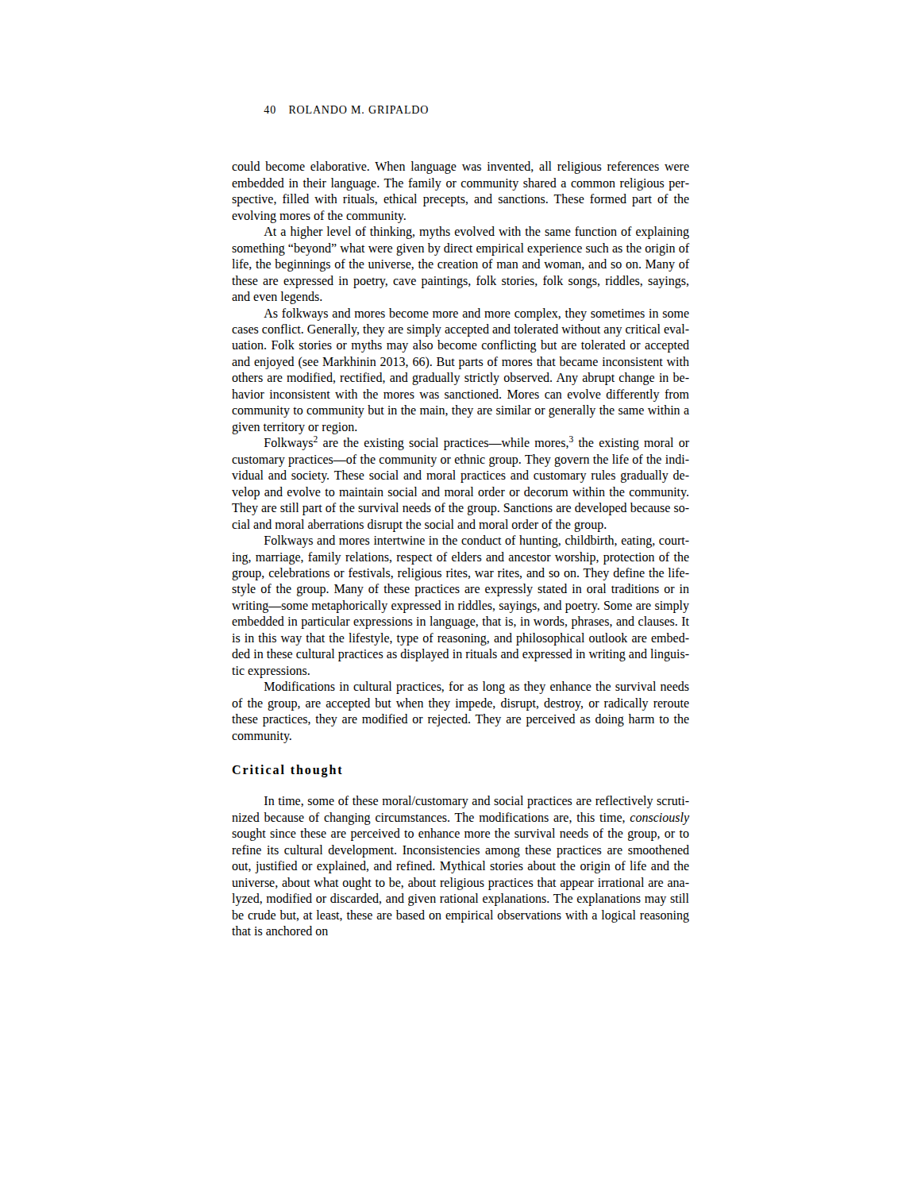40 ROLANDO M. GRIPALDO
could become elaborative. When language was invented, all religious references were embedded in their language. The family or community shared a common religious perspective, filled with rituals, ethical precepts, and sanctions. These formed part of the evolving mores of the community.
At a higher level of thinking, myths evolved with the same function of explaining something “beyond” what were given by direct empirical experience such as the origin of life, the beginnings of the universe, the creation of man and woman, and so on. Many of these are expressed in poetry, cave paintings, folk stories, folk songs, riddles, sayings, and even legends.
As folkways and mores become more and more complex, they sometimes in some cases conflict. Generally, they are simply accepted and tolerated without any critical evaluation. Folk stories or myths may also become conflicting but are tolerated or accepted and enjoyed (see Markhinin 2013, 66). But parts of mores that became inconsistent with others are modified, rectified, and gradually strictly observed. Any abrupt change in behavior inconsistent with the mores was sanctioned. Mores can evolve differently from community to community but in the main, they are similar or generally the same within a given territory or region.
Folkways2 are the existing social practices—while mores,3 the existing moral or customary practices—of the community or ethnic group. They govern the life of the individual and society. These social and moral practices and customary rules gradually develop and evolve to maintain social and moral order or decorum within the community. They are still part of the survival needs of the group. Sanctions are developed because social and moral aberrations disrupt the social and moral order of the group.
Folkways and mores intertwine in the conduct of hunting, childbirth, eating, courting, marriage, family relations, respect of elders and ancestor worship, protection of the group, celebrations or festivals, religious rites, war rites, and so on. They define the lifestyle of the group. Many of these practices are expressly stated in oral traditions or in writing—some metaphorically expressed in riddles, sayings, and poetry. Some are simply embedded in particular expressions in language, that is, in words, phrases, and clauses. It is in this way that the lifestyle, type of reasoning, and philosophical outlook are embedded in these cultural practices as displayed in rituals and expressed in writing and linguistic expressions.
Modifications in cultural practices, for as long as they enhance the survival needs of the group, are accepted but when they impede, disrupt, destroy, or radically reroute these practices, they are modified or rejected. They are perceived as doing harm to the community.
Critical thought
In time, some of these moral/customary and social practices are reflectively scrutinized because of changing circumstances. The modifications are, this time, consciously sought since these are perceived to enhance more the survival needs of the group, or to refine its cultural development. Inconsistencies among these practices are smoothened out, justified or explained, and refined. Mythical stories about the origin of life and the universe, about what ought to be, about religious practices that appear irrational are analyzed, modified or discarded, and given rational explanations. The explanations may still be crude but, at least, these are based on empirical observations with a logical reasoning that is anchored on